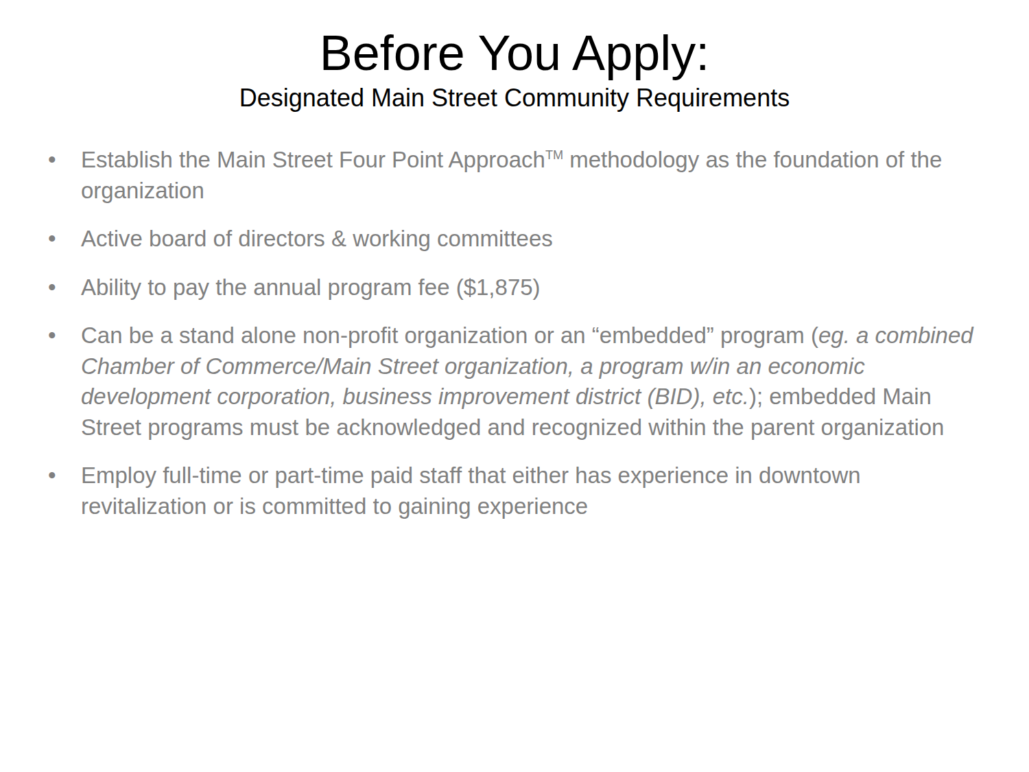Before You Apply:
Designated Main Street Community Requirements
Establish the Main Street Four Point ApproachTM methodology as the foundation of the organization
Active board of directors & working committees
Ability to pay the annual program fee ($1,875)
Can be a stand alone non-profit organization or an “embedded” program (eg. a combined Chamber of Commerce/Main Street organization, a program w/in an economic development corporation, business improvement district (BID), etc.); embedded Main Street programs must be acknowledged and recognized within the parent organization
Employ full-time or part-time paid staff that either has experience in downtown revitalization or is committed to gaining experience